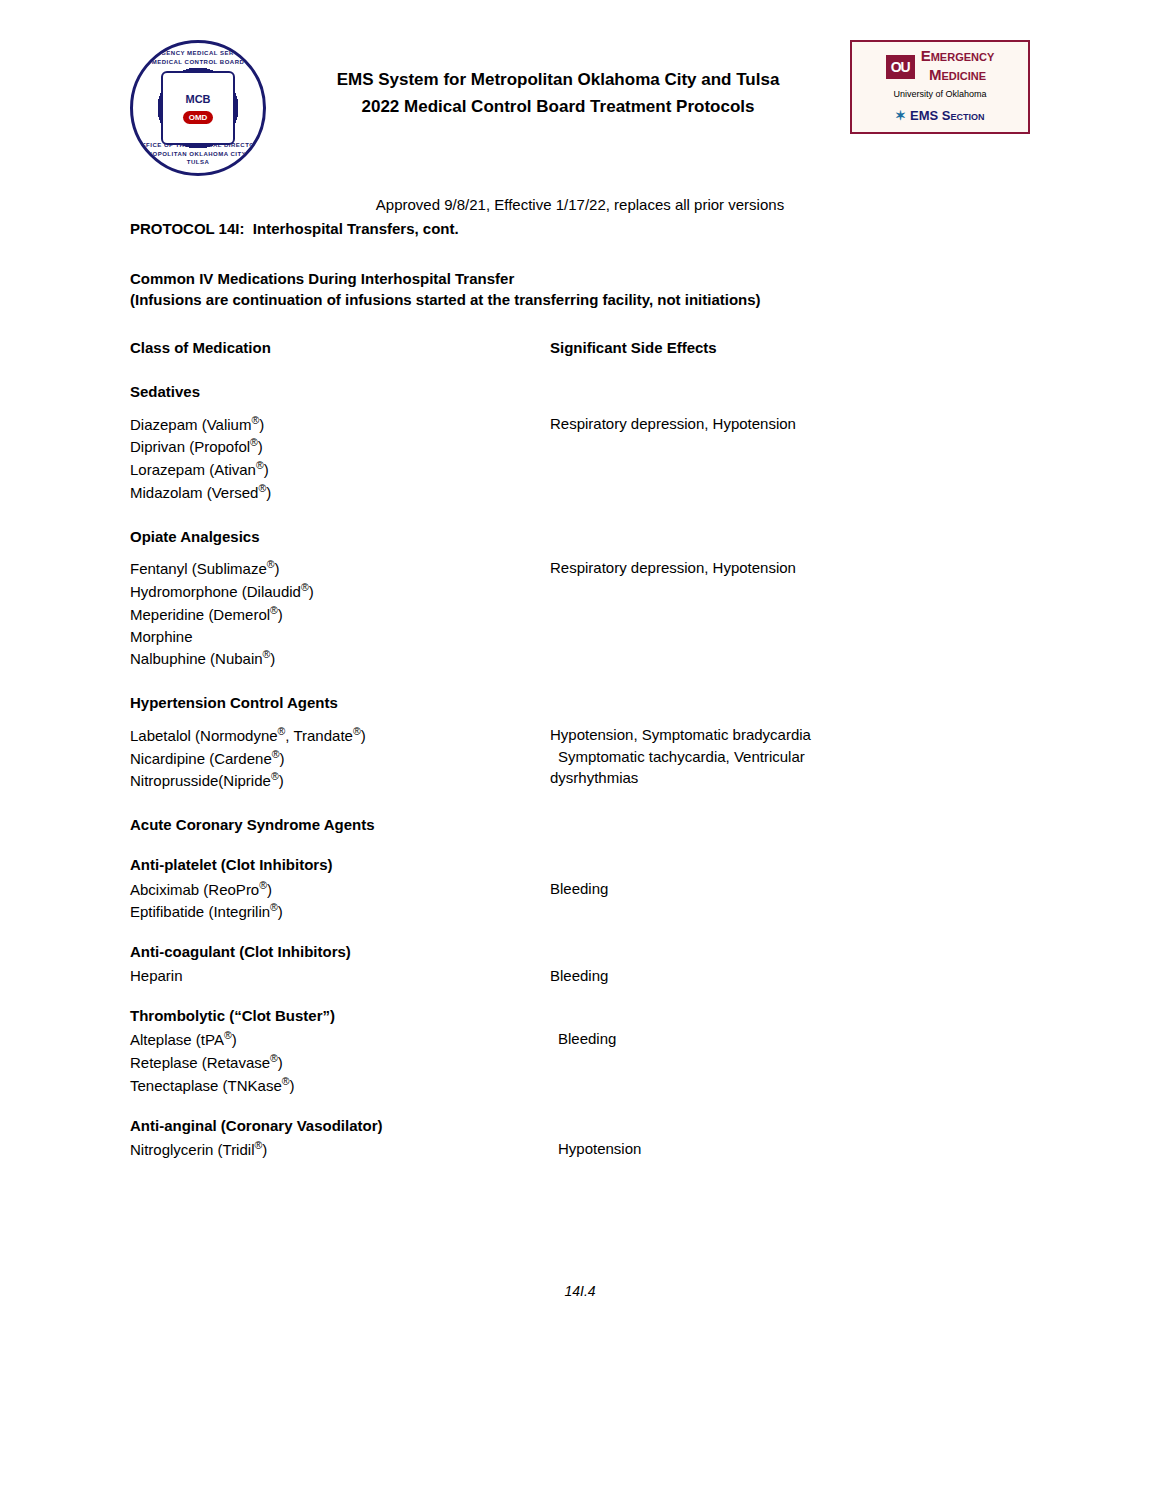EMERGENCY MEDICAL SERVICES
MEDICAL CONTROL BOARD OFFICE OF THE MEDICAL DIRECTOR
METROPOLITAN OKLAHOMA CITY AND TULSA
MCB
OMD
EMS System for Metropolitan Oklahoma City and Tulsa
2022 Medical Control Board Treatment Protocols
OU Emergency
Medicine
University of Oklahoma
✶ EMS Section
Approved 9/8/21, Effective 1/17/22, replaces all prior versions
PROTOCOL 14I: Interhospital Transfers, cont.
Common IV Medications During Interhospital Transfer
(Infusions are continuation of infusions started at the transferring facility, not initiations)
Class of Medication
Significant Side Effects
Sedatives
Diazepam (Valium®)
Diprivan (Propofol®)
Lorazepam (Ativan®)
Midazolam (Versed®)
Respiratory depression, Hypotension
Opiate Analgesics
Fentanyl (Sublimaze®)
Hydromorphone (Dilaudid®)
Meperidine (Demerol®)
Morphine
Nalbuphine (Nubain®)
Respiratory depression, Hypotension
Hypertension Control Agents
Labetalol (Normodyne®, Trandate®)
Nicardipine (Cardene®)
Nitroprusside(Nipride®)
Hypotension, Symptomatic bradycardia
Symptomatic tachycardia, Ventricular
dysrhythmias
Acute Coronary Syndrome Agents
Anti-platelet (Clot Inhibitors)
Abciximab (ReoPro®)
Eptifibatide (Integrilin®)
Bleeding
Anti-coagulant (Clot Inhibitors)
Heparin
Bleeding
Thrombolytic (“Clot Buster”)
Alteplase (tPA®)
Reteplase (Retavase®)
Tenectaplase (TNKase®)
Bleeding
Anti-anginal (Coronary Vasodilator)
Nitroglycerin (Tridil®)
Hypotension
14I.4